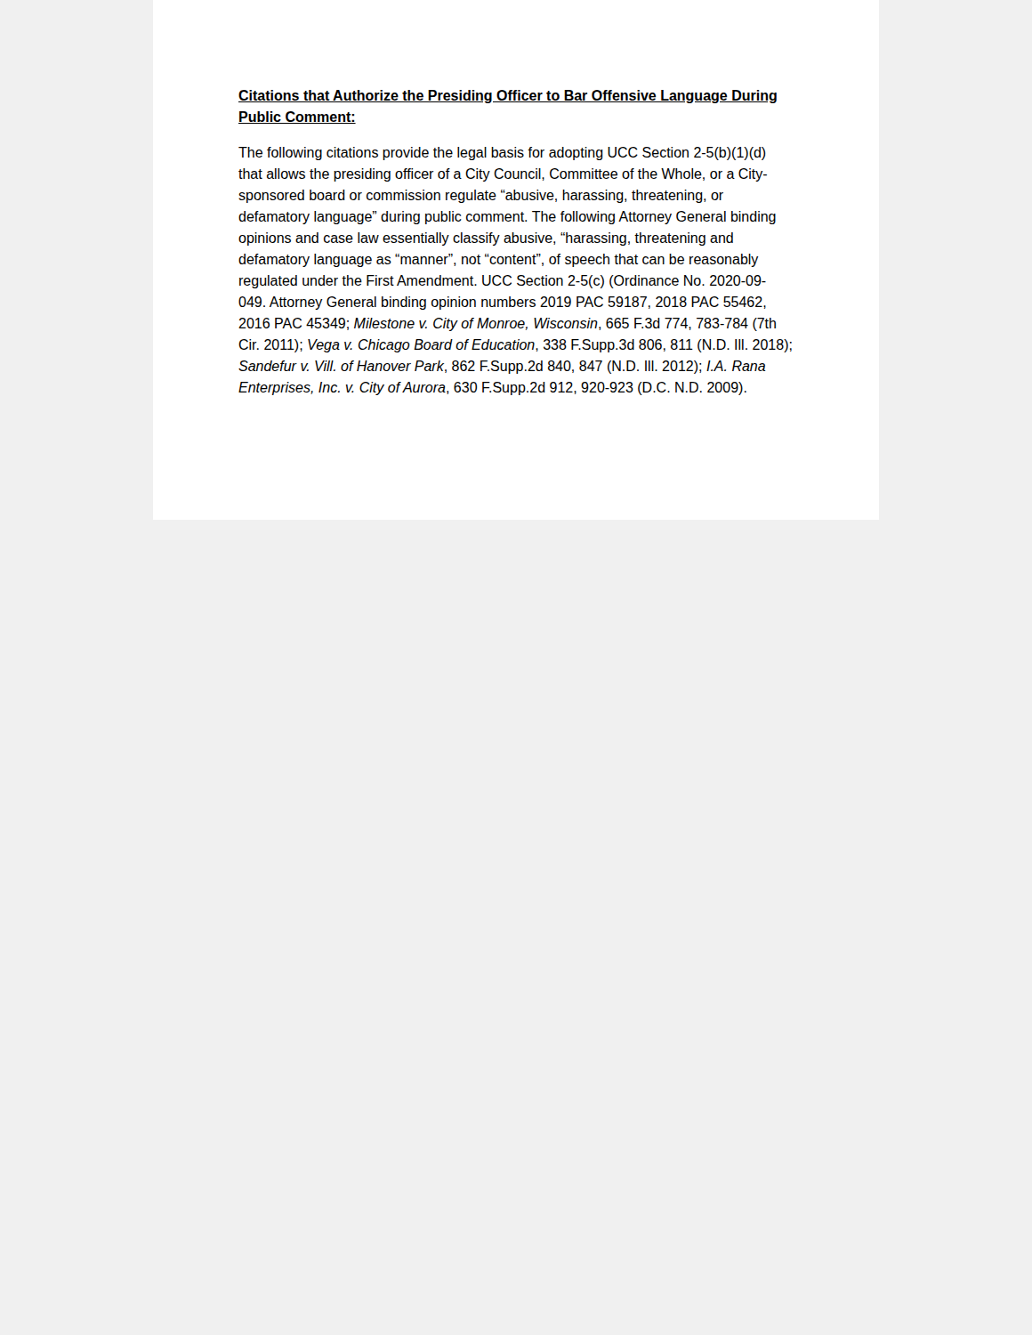Citations that Authorize the Presiding Officer to Bar Offensive Language During Public Comment:
The following citations provide the legal basis for adopting UCC Section 2-5(b)(1)(d) that allows the presiding officer of a City Council, Committee of the Whole, or a City-sponsored board or commission regulate “abusive, harassing, threatening, or defamatory language” during public comment. The following Attorney General binding opinions and case law essentially classify abusive, “harassing, threatening and defamatory language as “manner”, not “content”, of speech that can be reasonably regulated under the First Amendment. UCC Section 2-5(c) (Ordinance No. 2020-09-049. Attorney General binding opinion numbers 2019 PAC 59187, 2018 PAC 55462, 2016 PAC 45349; Milestone v. City of Monroe, Wisconsin, 665 F.3d 774, 783-784 (7th Cir. 2011); Vega v. Chicago Board of Education, 338 F.Supp.3d 806, 811 (N.D. Ill. 2018); Sandefur v. Vill. of Hanover Park, 862 F.Supp.2d 840, 847 (N.D. Ill. 2012); I.A. Rana Enterprises, Inc. v. City of Aurora, 630 F.Supp.2d 912, 920-923 (D.C. N.D. 2009).